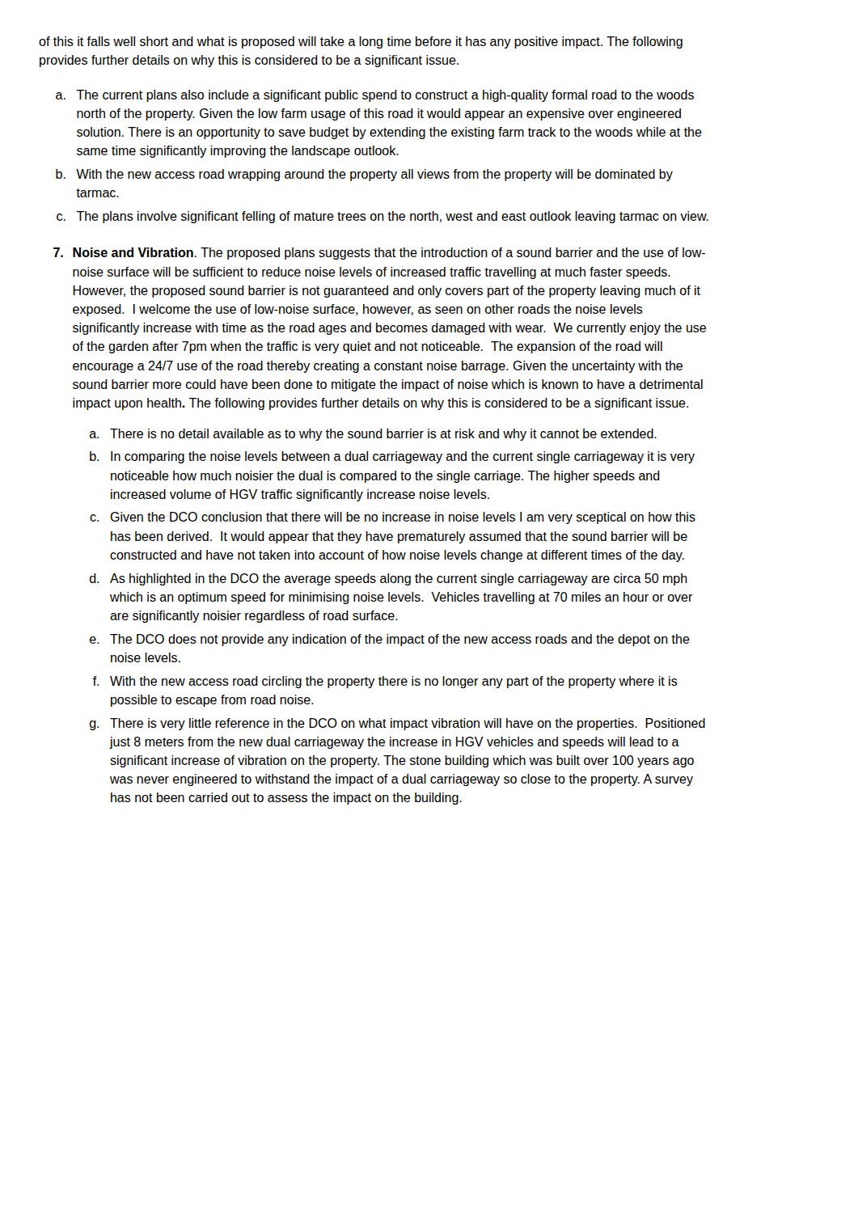of this it falls well short and what is proposed will take a long time before it has any positive impact. The following provides further details on why this is considered to be a significant issue.
The current plans also include a significant public spend to construct a high-quality formal road to the woods north of the property. Given the low farm usage of this road it would appear an expensive over engineered solution. There is an opportunity to save budget by extending the existing farm track to the woods while at the same time significantly improving the landscape outlook.
With the new access road wrapping around the property all views from the property will be dominated by tarmac.
The plans involve significant felling of mature trees on the north, west and east outlook leaving tarmac on view.
Noise and Vibration. The proposed plans suggests that the introduction of a sound barrier and the use of low-noise surface will be sufficient to reduce noise levels of increased traffic travelling at much faster speeds. However, the proposed sound barrier is not guaranteed and only covers part of the property leaving much of it exposed. I welcome the use of low-noise surface, however, as seen on other roads the noise levels significantly increase with time as the road ages and becomes damaged with wear. We currently enjoy the use of the garden after 7pm when the traffic is very quiet and not noticeable. The expansion of the road will encourage a 24/7 use of the road thereby creating a constant noise barrage. Given the uncertainty with the sound barrier more could have been done to mitigate the impact of noise which is known to have a detrimental impact upon health. The following provides further details on why this is considered to be a significant issue.
There is no detail available as to why the sound barrier is at risk and why it cannot be extended.
In comparing the noise levels between a dual carriageway and the current single carriageway it is very noticeable how much noisier the dual is compared to the single carriage. The higher speeds and increased volume of HGV traffic significantly increase noise levels.
Given the DCO conclusion that there will be no increase in noise levels I am very sceptical on how this has been derived. It would appear that they have prematurely assumed that the sound barrier will be constructed and have not taken into account of how noise levels change at different times of the day.
As highlighted in the DCO the average speeds along the current single carriageway are circa 50 mph which is an optimum speed for minimising noise levels. Vehicles travelling at 70 miles an hour or over are significantly noisier regardless of road surface.
The DCO does not provide any indication of the impact of the new access roads and the depot on the noise levels.
With the new access road circling the property there is no longer any part of the property where it is possible to escape from road noise.
There is very little reference in the DCO on what impact vibration will have on the properties. Positioned just 8 meters from the new dual carriageway the increase in HGV vehicles and speeds will lead to a significant increase of vibration on the property. The stone building which was built over 100 years ago was never engineered to withstand the impact of a dual carriageway so close to the property. A survey has not been carried out to assess the impact on the building.